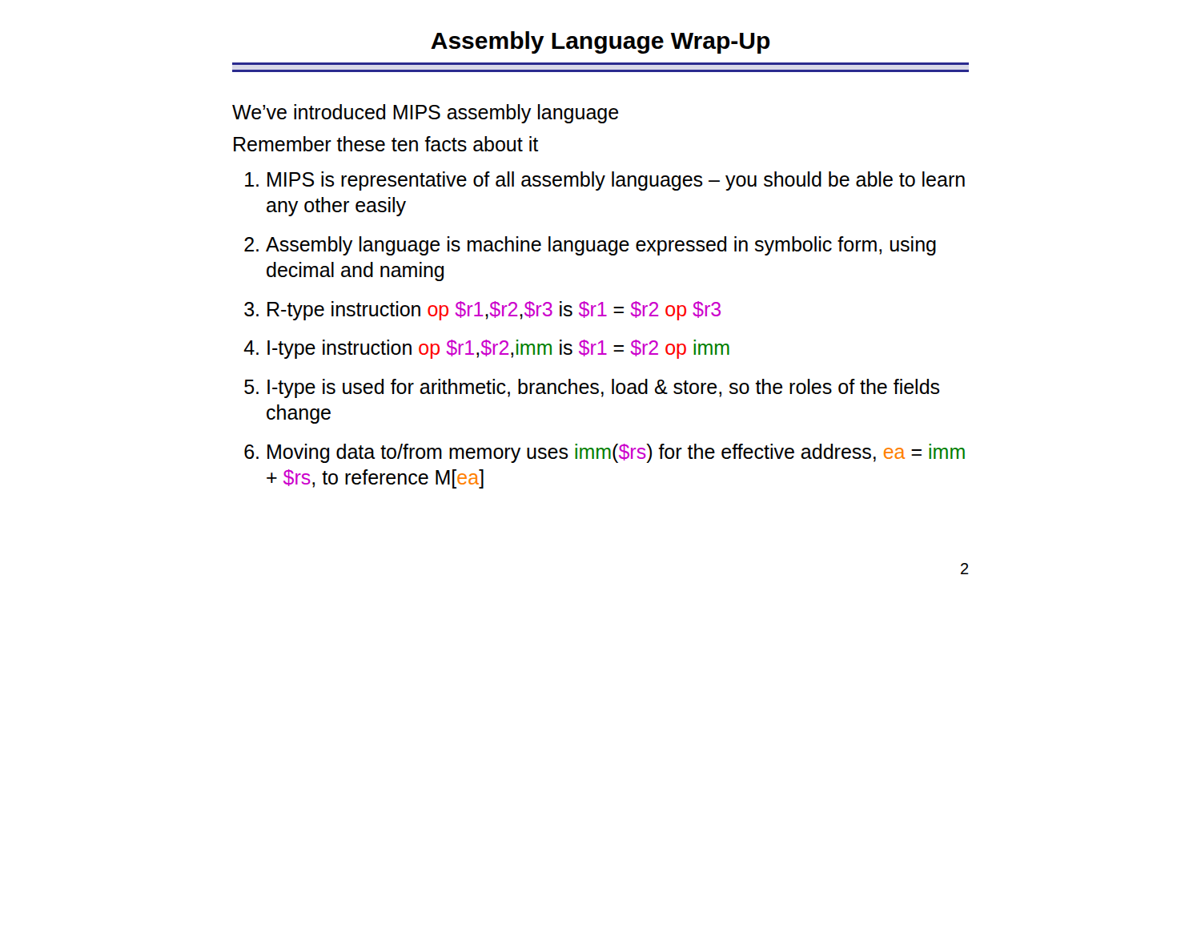Assembly Language Wrap-Up
We’ve introduced MIPS assembly language
Remember these ten facts about it
MIPS is representative of all assembly languages – you should be able to learn any other easily
Assembly language is machine language expressed in symbolic form, using decimal and naming
R-type instruction op $r1,$r2,$r3 is $r1 = $r2 op $r3
I-type instruction op $r1,$r2,imm is $r1 = $r2 op imm
I-type is used for arithmetic, branches, load & store, so the roles of the fields change
Moving data to/from memory uses imm($rs) for the effective address, ea = imm + $rs, to reference M[ea]
2